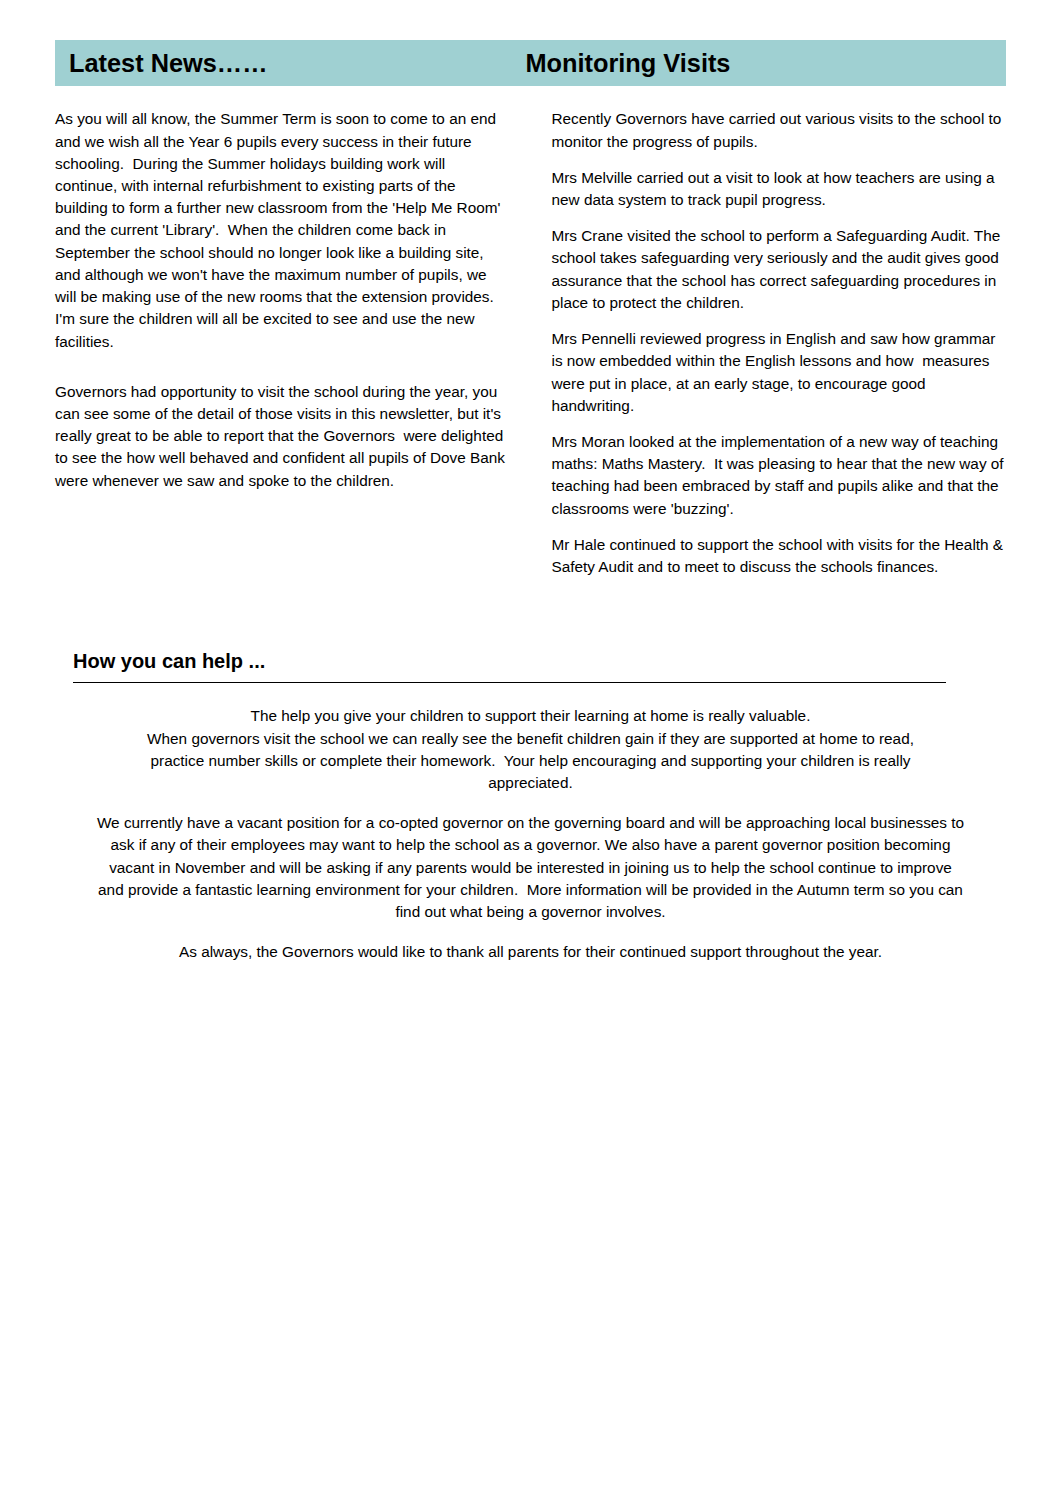Latest News……
Monitoring Visits
As you will all know, the Summer Term is soon to come to an end and we wish all the Year 6 pupils every success in their future schooling. During the Summer holidays building work will continue, with internal refurbishment to existing parts of the building to form a further new classroom from the 'Help Me Room' and the current 'Library'. When the children come back in September the school should no longer look like a building site, and although we won't have the maximum number of pupils, we will be making use of the new rooms that the extension provides. I'm sure the children will all be excited to see and use the new facilities.
Governors had opportunity to visit the school during the year, you can see some of the detail of those visits in this newsletter, but it's really great to be able to report that the Governors were delighted to see the how well behaved and confident all pupils of Dove Bank were whenever we saw and spoke to the children.
Recently Governors have carried out various visits to the school to monitor the progress of pupils.
Mrs Melville carried out a visit to look at how teachers are using a new data system to track pupil progress.
Mrs Crane visited the school to perform a Safeguarding Audit. The school takes safeguarding very seriously and the audit gives good assurance that the school has correct safeguarding procedures in place to protect the children.
Mrs Pennelli reviewed progress in English and saw how grammar is now embedded within the English lessons and how measures were put in place, at an early stage, to encourage good handwriting.
Mrs Moran looked at the implementation of a new way of teaching maths: Maths Mastery. It was pleasing to hear that the new way of teaching had been embraced by staff and pupils alike and that the classrooms were 'buzzing'.
Mr Hale continued to support the school with visits for the Health & Safety Audit and to meet to discuss the schools finances.
How you can help ...
The help you give your children to support their learning at home is really valuable.
When governors visit the school we can really see the benefit children gain if they are supported at home to read, practice number skills or complete their homework. Your help encouraging and supporting your children is really appreciated.
We currently have a vacant position for a co-opted governor on the governing board and will be approaching local businesses to ask if any of their employees may want to help the school as a governor. We also have a parent governor position becoming vacant in November and will be asking if any parents would be interested in joining us to help the school continue to improve and provide a fantastic learning environment for your children. More information will be provided in the Autumn term so you can find out what being a governor involves.
As always, the Governors would like to thank all parents for their continued support throughout the year.